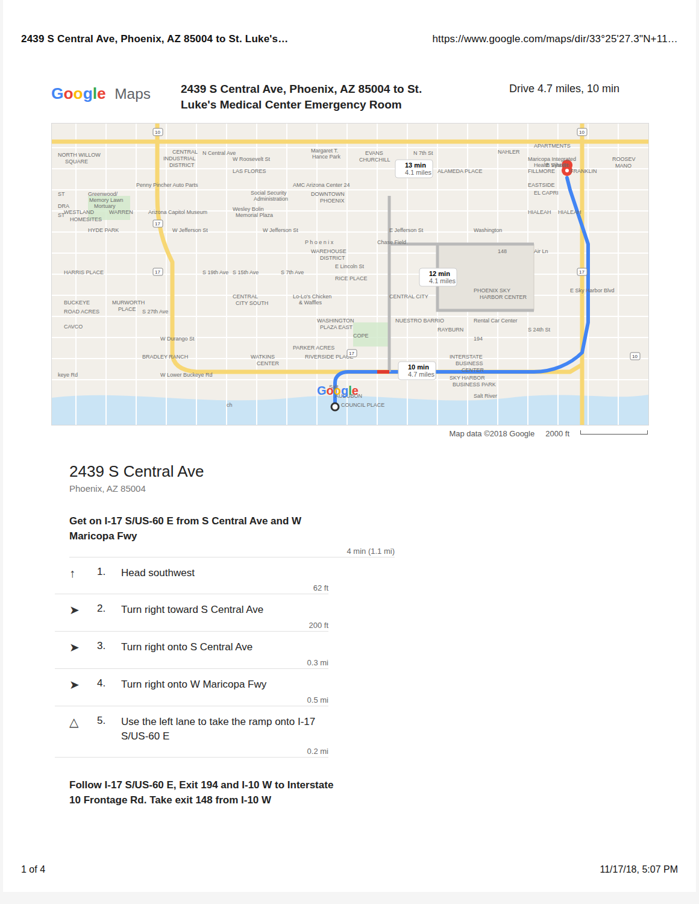2439 S Central Ave, Phoenix, AZ 85004 to St. Luke's…
https://www.google.com/maps/dir/33°25'27.3"N+11…
Google Maps
2439 S Central Ave, Phoenix, AZ 85004 to St.
Luke's Medical Center Emergency Room
Drive 4.7 miles, 10 min
13 min 4.1 miles 12 min 4.1 miles 10 min 4.7 miles NORTH WILLOW SQUARE CENTRAL INDUSTRIAL DISTRICT Margaret T. Hance Park EVANS CHURCHILL NAHLER APARTMENTS Maricopa Integrated Health System ROOSEV MANO W Roosevelt St N Central Ave N 7th St Greenwood/ Memory Lawn Mortuary LAS FLORES ALAMEDA PLACE FILLMORE E Villa St FRANKLIN AMC Arizona Center 24 DOWNTOWN PHOENIX EASTSIDE EL CAPRI Penny Pincher Auto Parts Social Security Administration Wesley Bolin Memorial Plaza Arizona Capitol Museum ST DRA ST WESTLAND WARREN HOMESITES HIALEAH HIALEAH HYDE PARK W Jefferson St W Jefferson St E Jefferson St Washington P h o e n i x Chase Field WAREHOUSE DISTRICT E Lincoln St RICE PLACE 148 Air Ln HARRIS PLACE S 15th Ave S 7th Ave S 19th Ave CENTRAL CITY SOUTH Lo-Lo's Chicken & Waffles CENTRAL CITY PHOENIX SKY HARBOR CENTER E Sky Harbor Blvd BUCKEYE MURWORTH PLACE ROAD ACRES S 27th Ave CAVCO WASHINGTON PLAZA EAST NUESTRO BARRIO Rental Car Center RAYBURN S 24th St COPE W Durango St PARKER ACRES WATKINS CENTER RIVERSIDE PLACE INTERSTATE BUSINESS CENTER SKY HARBOR BUSINESS PARK BRADLEY RANCH W Lower Buckeye Rd keye Rd 194 Salt AUDUBON COUNCIL PLACE Salt River ch Google 10 17 17 17 10 17 10
Map data ©2018 Google 2000 ft
2439 S Central Ave
Phoenix, AZ 85004
Get on I-17 S/US-60 E from S Central Ave and W
Maricopa Fwy
4 min (1.1 mi)
↑ 1. Head southwest
62 ft
➤ 2. Turn right toward S Central Ave
200 ft
➤ 3. Turn right onto S Central Ave
0.3 mi
➤ 4. Turn right onto W Maricopa Fwy
0.5 mi
△ 5. Use the left lane to take the ramp onto I-17
S/US-60 E
0.2 mi
Follow I-17 S/US-60 E, Exit 194 and I-10 W to Interstate
10 Frontage Rd. Take exit 148 from I-10 W
1 of 4
11/17/18, 5:07 PM